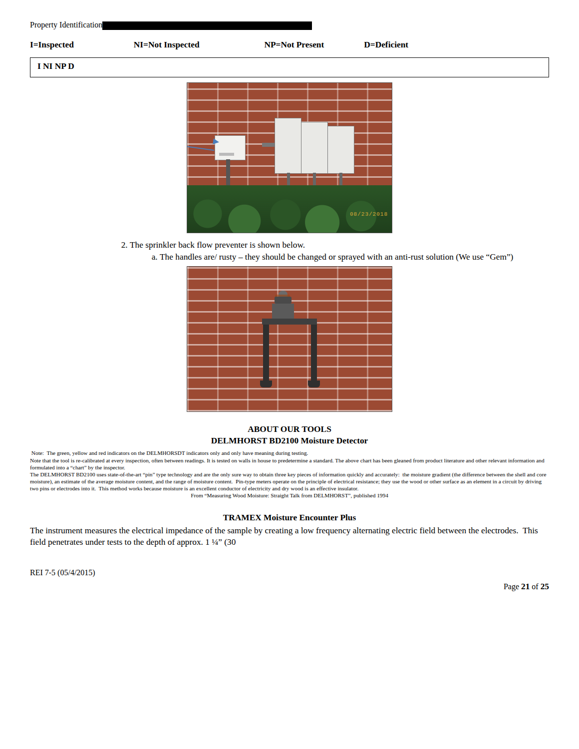Property Identification
I=Inspected NI=Not Inspected NP=Not Present D=Deficient
I NI NP D
08/23/2018
The sprinkler back flow preventer is shown below.
The handles are/ rusty – they should be changed or sprayed with an anti-rust solution (We use “Gem”)
ABOUT OUR TOOLS
DELMHORST BD2100 Moisture Detector
Note: The green, yellow and red indicators on the DELMHORSDT indicators only and only have meaning during testing. Note that the tool is re-calibrated at every inspection, often between readings. It is tested on walls in house to predetermine a standard. The above chart has been gleaned from product literature and other relevant information and formulated into a “chart” by the inspector. The DELMHORST BD2100 uses state-of-the-art “pin” type technology and are the only sure way to obtain three key pieces of information quickly and accurately: the moisture gradient (the difference between the shell and core moisture), an estimate of the average moisture content, and the range of moisture content. Pin-type meters operate on the principle of electrical resistance; they use the wood or other surface as an element in a circuit by driving two pins or electrodes into it. This method works because moisture is an excellent conductor of electricity and dry wood is an effective insulator. From “Measuring Wood Moisture: Straight Talk from DELMHORST”, published 1994
TRAMEX Moisture Encounter Plus
The instrument measures the electrical impedance of the sample by creating a low frequency alternating electric field between the electrodes. This field penetrates under tests to the depth of approx. 1 ¼” (30
REI 7-5 (05/4/2015)
Page 21 of 25